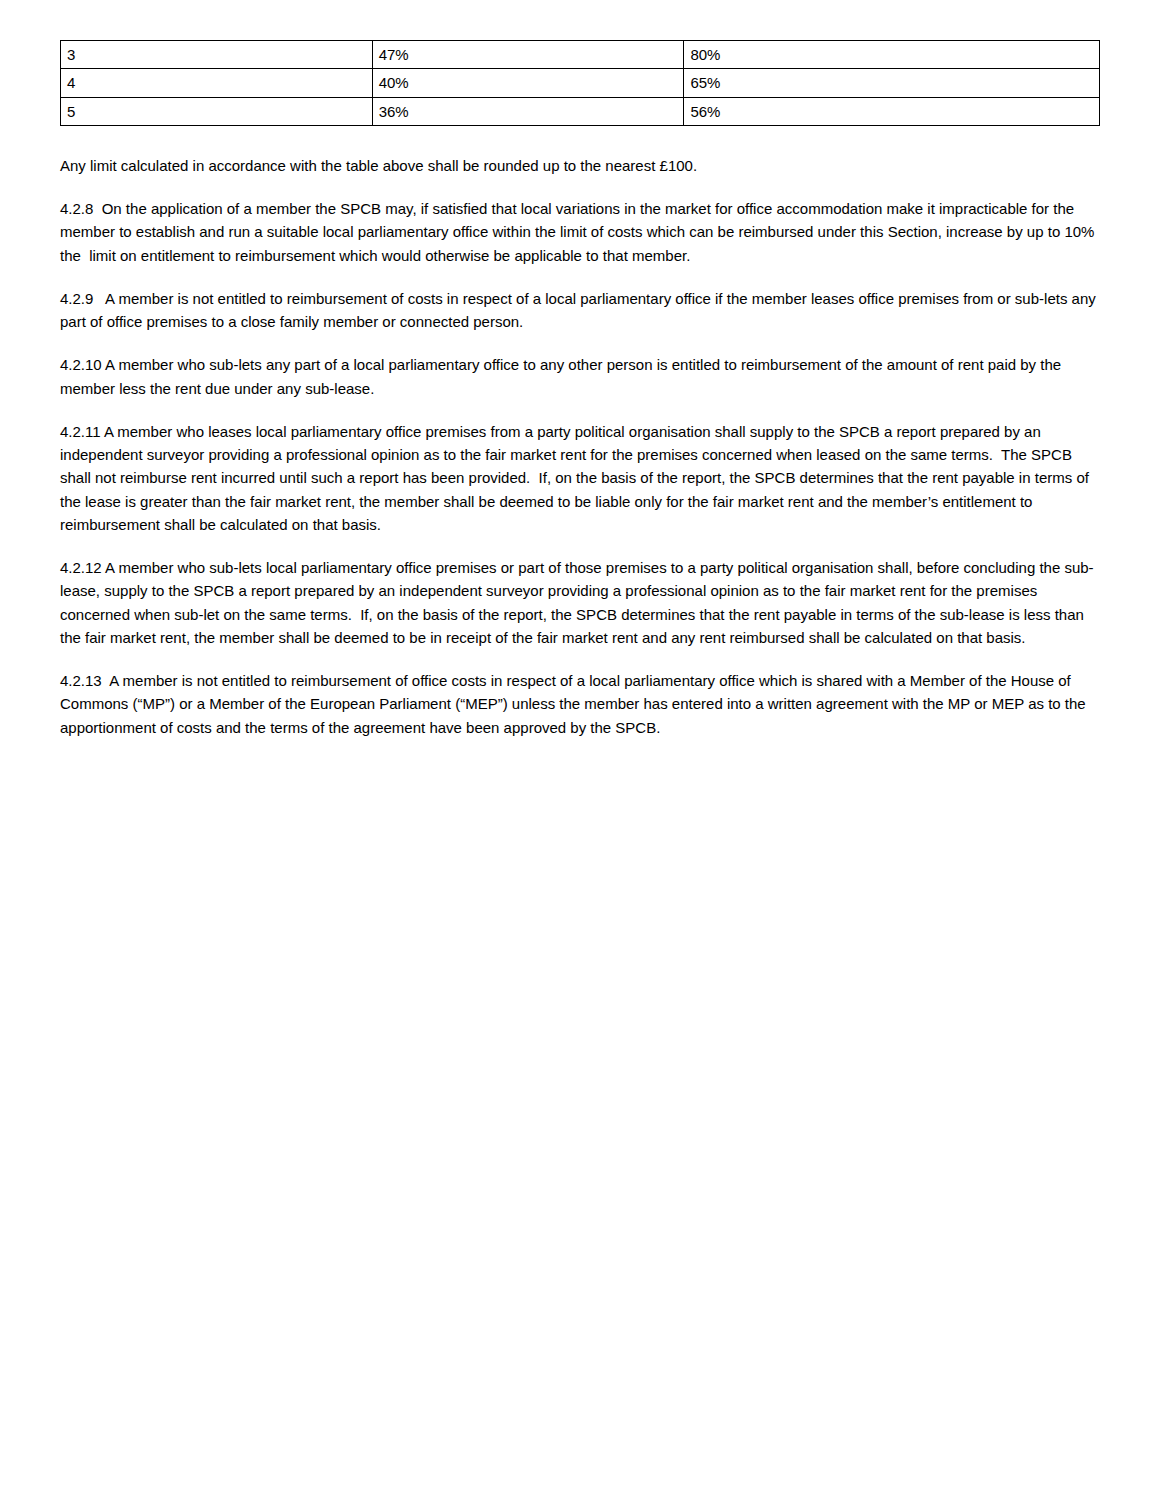| 3 | 47% | 80% |
| 4 | 40% | 65% |
| 5 | 36% | 56% |
Any limit calculated in accordance with the table above shall be rounded up to the nearest £100.
4.2.8 On the application of a member the SPCB may, if satisfied that local variations in the market for office accommodation make it impracticable for the member to establish and run a suitable local parliamentary office within the limit of costs which can be reimbursed under this Section, increase by up to 10% the limit on entitlement to reimbursement which would otherwise be applicable to that member.
4.2.9 A member is not entitled to reimbursement of costs in respect of a local parliamentary office if the member leases office premises from or sub-lets any part of office premises to a close family member or connected person.
4.2.10 A member who sub-lets any part of a local parliamentary office to any other person is entitled to reimbursement of the amount of rent paid by the member less the rent due under any sub-lease.
4.2.11 A member who leases local parliamentary office premises from a party political organisation shall supply to the SPCB a report prepared by an independent surveyor providing a professional opinion as to the fair market rent for the premises concerned when leased on the same terms. The SPCB shall not reimburse rent incurred until such a report has been provided. If, on the basis of the report, the SPCB determines that the rent payable in terms of the lease is greater than the fair market rent, the member shall be deemed to be liable only for the fair market rent and the member’s entitlement to reimbursement shall be calculated on that basis.
4.2.12 A member who sub-lets local parliamentary office premises or part of those premises to a party political organisation shall, before concluding the sub-lease, supply to the SPCB a report prepared by an independent surveyor providing a professional opinion as to the fair market rent for the premises concerned when sub-let on the same terms. If, on the basis of the report, the SPCB determines that the rent payable in terms of the sub-lease is less than the fair market rent, the member shall be deemed to be in receipt of the fair market rent and any rent reimbursed shall be calculated on that basis.
4.2.13 A member is not entitled to reimbursement of office costs in respect of a local parliamentary office which is shared with a Member of the House of Commons (“MP”) or a Member of the European Parliament (“MEP”) unless the member has entered into a written agreement with the MP or MEP as to the apportionment of costs and the terms of the agreement have been approved by the SPCB.